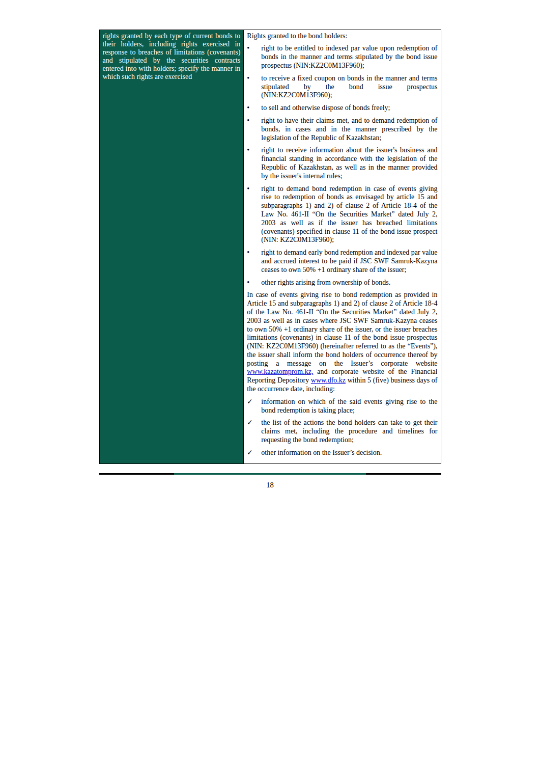| rights granted by each type of current bonds to their holders, including rights exercised in response to breaches of limitations (covenants) and stipulated by the securities contracts entered into with holders; specify the manner in which such rights are exercised | Rights granted to the bond holders: • right to be entitled to indexed par value upon redemption of bonds in the manner and terms stipulated by the bond issue prospectus (NIN:KZ2C0M13F960); • to receive a fixed coupon on bonds in the manner and terms stipulated by the bond issue prospectus (NIN:KZ2C0M13F960); • to sell and otherwise dispose of bonds freely; • right to have their claims met, and to demand redemption of bonds, in cases and in the manner prescribed by the legislation of the Republic of Kazakhstan; • right to receive information about the issuer's business and financial standing in accordance with the legislation of the Republic of Kazakhstan, as well as in the manner provided by the issuer's internal rules; • right to demand bond redemption in case of events giving rise to redemption of bonds as envisaged by article 15 and subparagraphs 1) and 2) of clause 2 of Article 18-4 of the Law No. 461-II “On the Securities Market” dated July 2, 2003 as well as if the issuer has breached limitations (covenants) specified in clause 11 of the bond issue prospect (NIN: KZ2C0M13F960); • right to demand early bond redemption and indexed par value and accrued interest to be paid if JSC SWF Samruk-Kazyna ceases to own 50% +1 ordinary share of the issuer; • other rights arising from ownership of bonds. In case of events giving rise to bond redemption as provided in Article 15 and subparagraphs 1) and 2) of clause 2 of Article 18-4 of the Law No. 461-II “On the Securities Market” dated July 2, 2003 as well as in cases where JSC SWF Samruk-Kazyna ceases to own 50% +1 ordinary share of the issuer, or the issuer breaches limitations (covenants) in clause 11 of the bond issue prospectus (NIN: KZ2C0M13F960) (hereinafter referred to as the “Events”), the issuer shall inform the bond holders of occurrence thereof by posting a message on the Issuer’s corporate website www.kazatomprom.kz, and corporate website of the Financial Reporting Depository www.dfo.kz within 5 (five) business days of the occurrence date, including: ✓ information on which of the said events giving rise to the bond redemption is taking place; ✓ the list of the actions the bond holders can take to get their claims met, including the procedure and timelines for requesting the bond redemption; ✓ other information on the Issuer’s decision. |
18